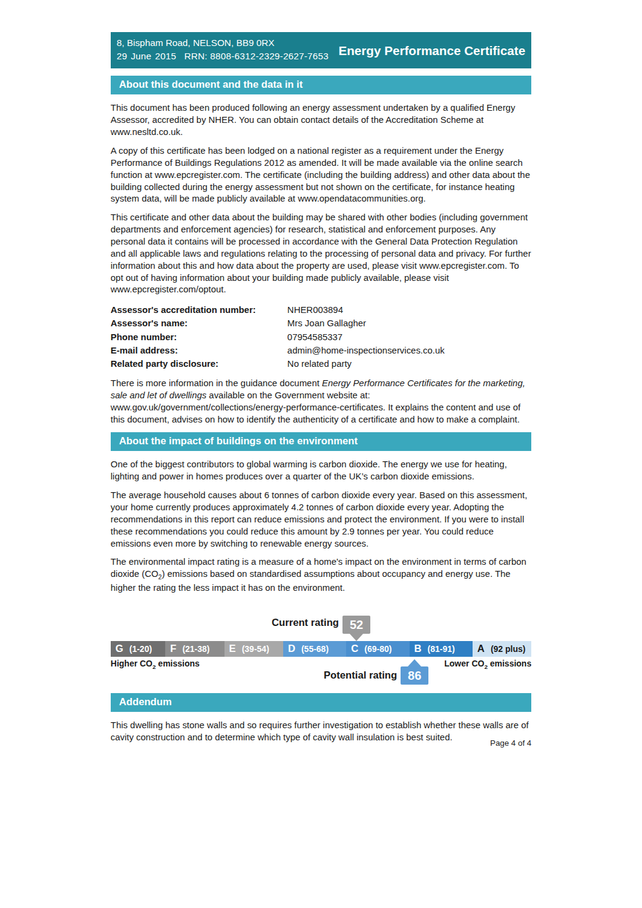8, Bispham Road, NELSON, BB9 0RX
29 June 2015 RRN: 8808-6312-2329-2627-7653
Energy Performance Certificate
About this document and the data in it
This document has been produced following an energy assessment undertaken by a qualified Energy Assessor, accredited by NHER. You can obtain contact details of the Accreditation Scheme at www.nesltd.co.uk.
A copy of this certificate has been lodged on a national register as a requirement under the Energy Performance of Buildings Regulations 2012 as amended. It will be made available via the online search function at www.epcregister.com. The certificate (including the building address) and other data about the building collected during the energy assessment but not shown on the certificate, for instance heating system data, will be made publicly available at www.opendatacommunities.org.
This certificate and other data about the building may be shared with other bodies (including government departments and enforcement agencies) for research, statistical and enforcement purposes. Any personal data it contains will be processed in accordance with the General Data Protection Regulation and all applicable laws and regulations relating to the processing of personal data and privacy. For further information about this and how data about the property are used, please visit www.epcregister.com. To opt out of having information about your building made publicly available, please visit www.epcregister.com/optout.
| Assessor's accreditation number: | NHER003894 |
| Assessor's name: | Mrs Joan Gallagher |
| Phone number: | 07954585337 |
| E-mail address: | admin@home-inspectionservices.co.uk |
| Related party disclosure: | No related party |
There is more information in the guidance document Energy Performance Certificates for the marketing, sale and let of dwellings available on the Government website at: www.gov.uk/government/collections/energy-performance-certificates. It explains the content and use of this document, advises on how to identify the authenticity of a certificate and how to make a complaint.
About the impact of buildings on the environment
One of the biggest contributors to global warming is carbon dioxide. The energy we use for heating, lighting and power in homes produces over a quarter of the UK’s carbon dioxide emissions.
The average household causes about 6 tonnes of carbon dioxide every year. Based on this assessment, your home currently produces approximately 4.2 tonnes of carbon dioxide every year. Adopting the recommendations in this report can reduce emissions and protect the environment. If you were to install these recommendations you could reduce this amount by 2.9 tonnes per year. You could reduce emissions even more by switching to renewable energy sources.
The environmental impact rating is a measure of a home's impact on the environment in terms of carbon dioxide (CO2) emissions based on standardised assumptions about occupancy and energy use. The higher the rating the less impact it has on the environment.
Current rating 52
G(1-20)
F(21-38)
E(39-54)
D(55-68)
C(69-80)
B(81-91)
A(92 plus)
Higher CO2 emissions Lower CO2 emissions
Potential rating 86
Addendum
This dwelling has stone walls and so requires further investigation to establish whether these walls are of cavity construction and to determine which type of cavity wall insulation is best suited.
Page 4 of 4